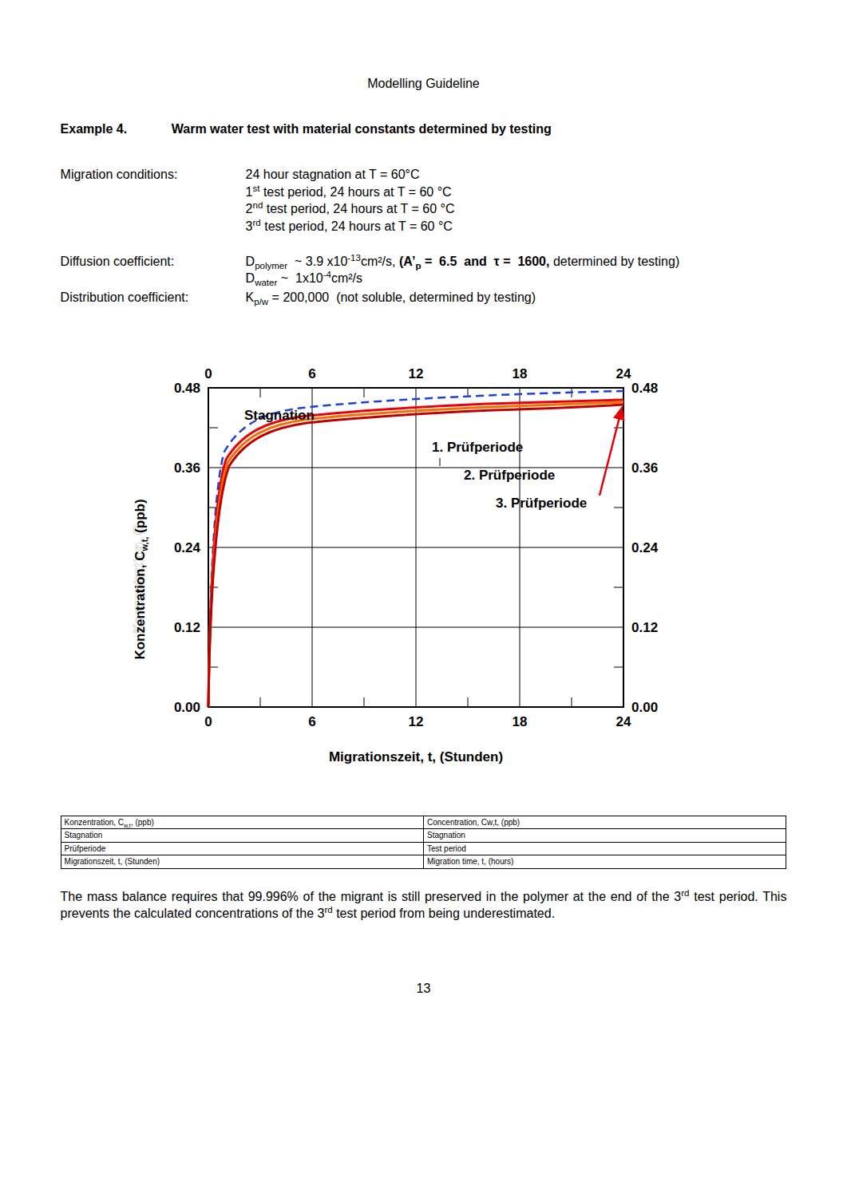Modelling Guideline
Example 4. Warm water test with material constants determined by testing
| Migration conditions: | 24 hour stagnation at T = 60°C 1 st test period, 24 hours at T = 60 °C 2 nd test period, 24 hours at T = 60 °C 3 rd test period, 24 hours at T = 60 °C |
| Diffusion coefficient: | D polymer ~ 3.9 x10 -13 cm²/s, (A’ p = 6.5 and τ = 1600, determined by testing) D water ~ 1x10 -4 cm²/s |
| Distribution coefficient: | K p/w = 200,000 (not soluble, determined by testing) |
Konzentration, C x Konzentration, C Konzentration, Cw,t, (ppb) 0 6 12 18 24 0 6 12 18 24 0.48 0.36 0.24 0.12 0.00 0.48 0.36 0.24 0.12 0.00 Stagnation 1. Prüfperiode 2. Prüfperiode 3. Prüfperiode Migrationszeit, t, (Stunden)
| Konzentration, C w,t , (ppb) | Concentration, Cw,t, (ppb) |
| Stagnation | Stagnation |
| Prüfperiode | Test period |
| Migrationszeit, t, (Stunden) | Migration time, t, (hours) |
The mass balance requires that 99.996% of the migrant is still preserved in the polymer at the end of the 3rd test period. This prevents the calculated concentrations of the 3rd test period from being underestimated.
13